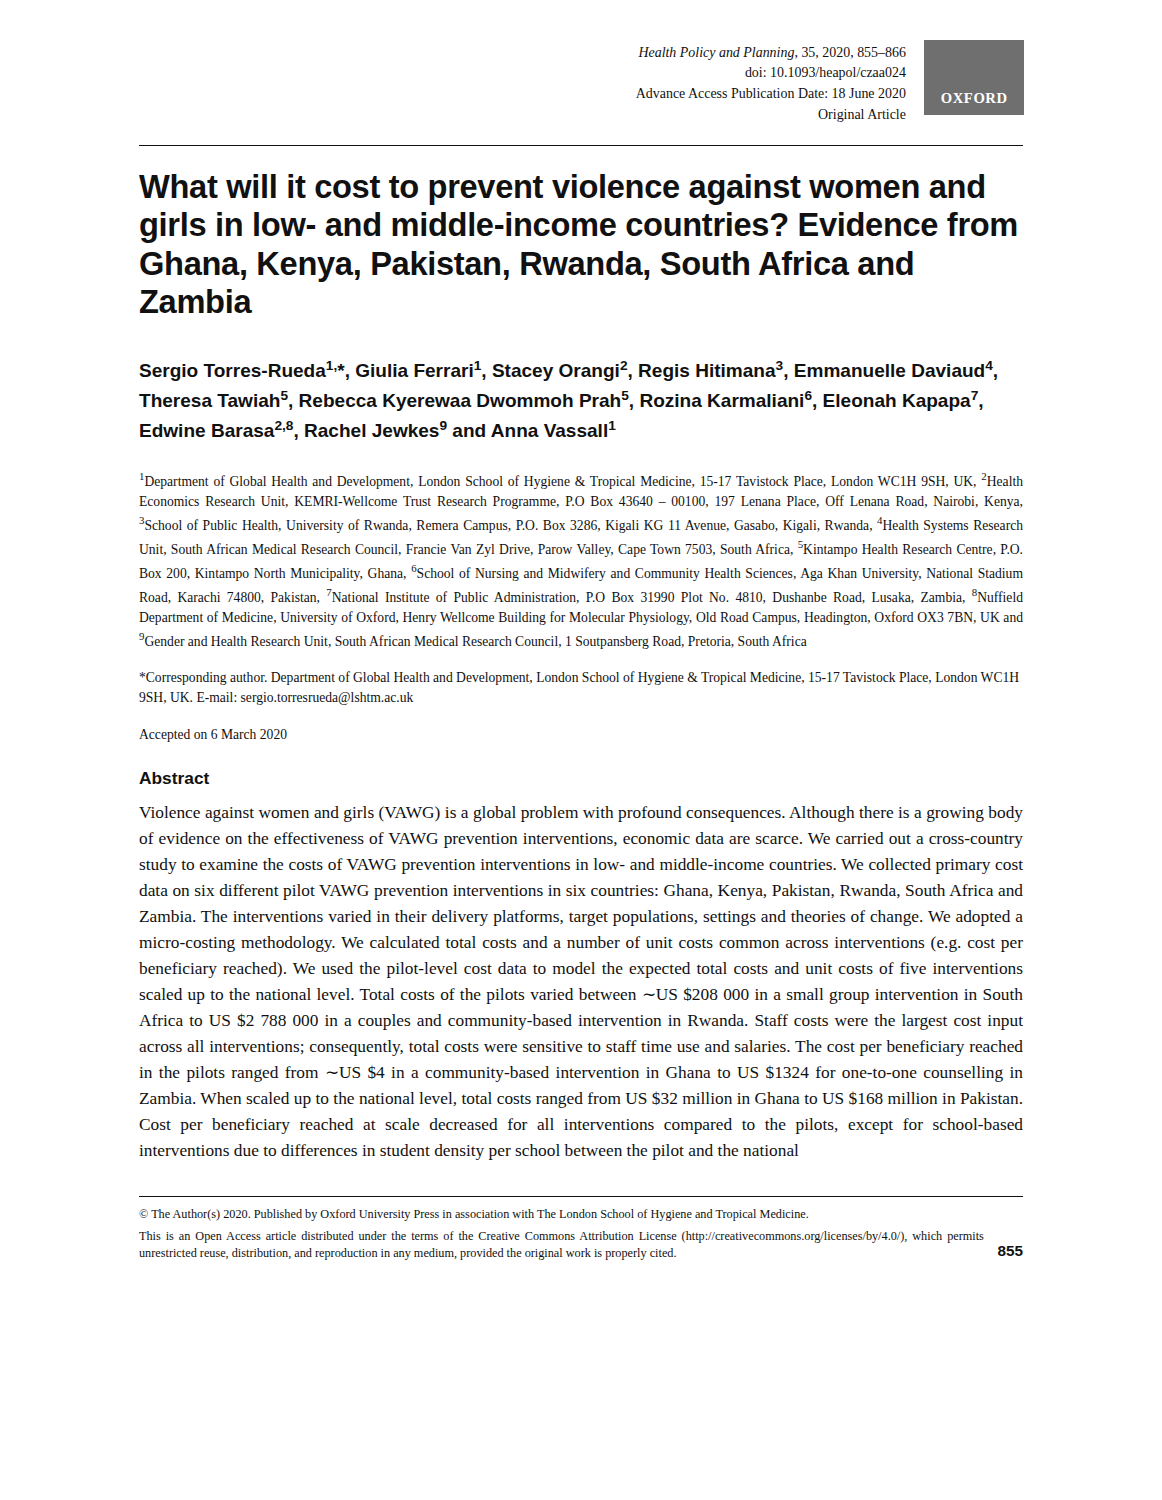OXFORD
Health Policy and Planning, 35, 2020, 855–866 doi: 10.1093/heapol/czaa024 Advance Access Publication Date: 18 June 2020 Original Article
What will it cost to prevent violence against women and girls in low- and middle-income countries? Evidence from Ghana, Kenya, Pakistan, Rwanda, South Africa and Zambia
Sergio Torres-Rueda1,*, Giulia Ferrari1, Stacey Orangi2, Regis Hitimana3, Emmanuelle Daviaud4, Theresa Tawiah5, Rebecca Kyerewaa Dwommoh Prah5, Rozina Karmaliani6, Eleonah Kapapa7, Edwine Barasa2,8, Rachel Jewkes9 and Anna Vassall1
1Department of Global Health and Development, London School of Hygiene & Tropical Medicine, 15-17 Tavistock Place, London WC1H 9SH, UK, 2Health Economics Research Unit, KEMRI-Wellcome Trust Research Programme, P.O Box 43640 – 00100, 197 Lenana Place, Off Lenana Road, Nairobi, Kenya, 3School of Public Health, University of Rwanda, Remera Campus, P.O. Box 3286, Kigali KG 11 Avenue, Gasabo, Kigali, Rwanda, 4Health Systems Research Unit, South African Medical Research Council, Francie Van Zyl Drive, Parow Valley, Cape Town 7503, South Africa, 5Kintampo Health Research Centre, P.O. Box 200, Kintampo North Municipality, Ghana, 6School of Nursing and Midwifery and Community Health Sciences, Aga Khan University, National Stadium Road, Karachi 74800, Pakistan, 7National Institute of Public Administration, P.O Box 31990 Plot No. 4810, Dushanbe Road, Lusaka, Zambia, 8Nuffield Department of Medicine, University of Oxford, Henry Wellcome Building for Molecular Physiology, Old Road Campus, Headington, Oxford OX3 7BN, UK and 9Gender and Health Research Unit, South African Medical Research Council, 1 Soutpansberg Road, Pretoria, South Africa
*Corresponding author. Department of Global Health and Development, London School of Hygiene & Tropical Medicine, 15-17 Tavistock Place, London WC1H 9SH, UK. E-mail: sergio.torresrueda@lshtm.ac.uk
Accepted on 6 March 2020
Abstract
Violence against women and girls (VAWG) is a global problem with profound consequences. Although there is a growing body of evidence on the effectiveness of VAWG prevention interventions, economic data are scarce. We carried out a cross-country study to examine the costs of VAWG prevention interventions in low- and middle-income countries. We collected primary cost data on six different pilot VAWG prevention interventions in six countries: Ghana, Kenya, Pakistan, Rwanda, South Africa and Zambia. The interventions varied in their delivery platforms, target populations, settings and theories of change. We adopted a micro-costing methodology. We calculated total costs and a number of unit costs common across interventions (e.g. cost per beneficiary reached). We used the pilot-level cost data to model the expected total costs and unit costs of five interventions scaled up to the national level. Total costs of the pilots varied between ∼US $208 000 in a small group intervention in South Africa to US $2 788 000 in a couples and community-based intervention in Rwanda. Staff costs were the largest cost input across all interventions; consequently, total costs were sensitive to staff time use and salaries. The cost per beneficiary reached in the pilots ranged from ∼US $4 in a community-based intervention in Ghana to US $1324 for one-to-one counselling in Zambia. When scaled up to the national level, total costs ranged from US $32 million in Ghana to US $168 million in Pakistan. Cost per beneficiary reached at scale decreased for all interventions compared to the pilots, except for school-based interventions due to differences in student density per school between the pilot and the national
© The Author(s) 2020. Published by Oxford University Press in association with The London School of Hygiene and Tropical Medicine.
This is an Open Access article distributed under the terms of the Creative Commons Attribution License (http://creativecommons.org/licenses/by/4.0/), which permits unrestricted reuse, distribution, and reproduction in any medium, provided the original work is properly cited.
855